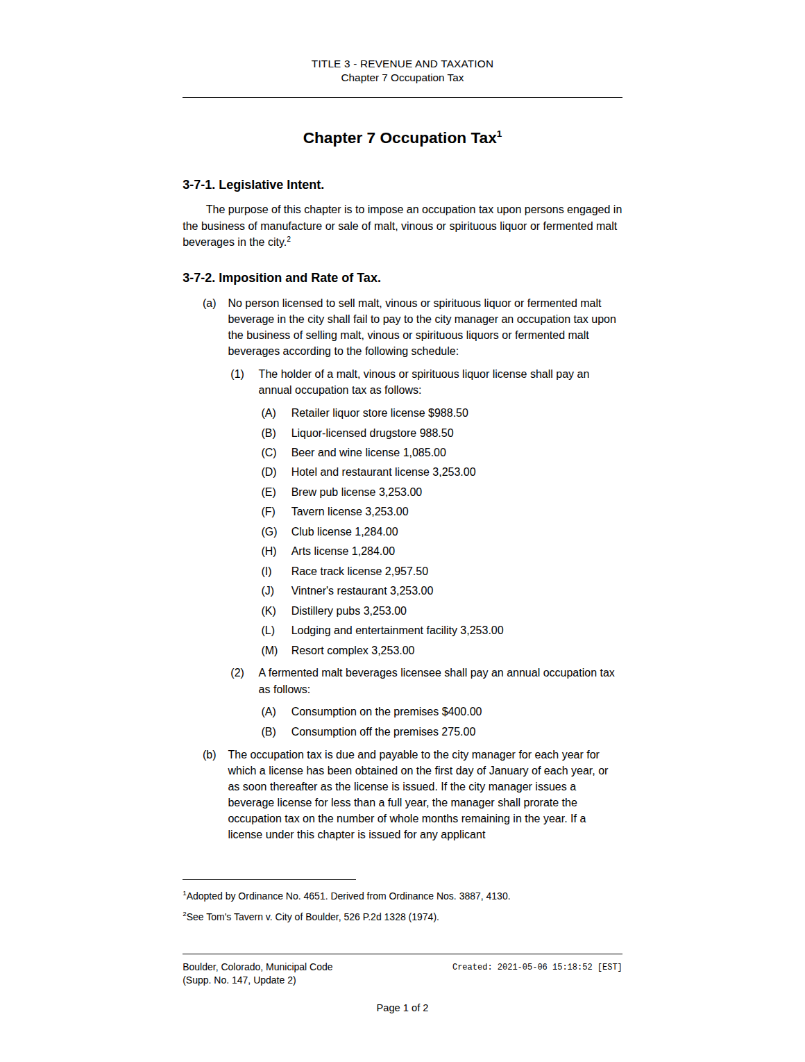TITLE 3 - REVENUE AND TAXATION
Chapter 7 Occupation Tax
Chapter 7 Occupation Tax1
3-7-1. Legislative Intent.
The purpose of this chapter is to impose an occupation tax upon persons engaged in the business of manufacture or sale of malt, vinous or spirituous liquor or fermented malt beverages in the city.2
3-7-2. Imposition and Rate of Tax.
(a)
No person licensed to sell malt, vinous or spirituous liquor or fermented malt beverage in the city shall fail to pay to the city manager an occupation tax upon the business of selling malt, vinous or spirituous liquors or fermented malt beverages according to the following schedule:
(1)
The holder of a malt, vinous or spirituous liquor license shall pay an annual occupation tax as follows:
(A)
Retailer liquor store license $988.50
(B)
Liquor-licensed drugstore 988.50
(C)
Beer and wine license 1,085.00
(D)
Hotel and restaurant license 3,253.00
(E)
Brew pub license 3,253.00
(F)
Tavern license 3,253.00
(G)
Club license 1,284.00
(H)
Arts license 1,284.00
(I)
Race track license 2,957.50
(J)
Vintner's restaurant 3,253.00
(K)
Distillery pubs 3,253.00
(L)
Lodging and entertainment facility 3,253.00
(M)
Resort complex 3,253.00
(2)
A fermented malt beverages licensee shall pay an annual occupation tax as follows:
(A)
Consumption on the premises $400.00
(B)
Consumption off the premises 275.00
(b)
The occupation tax is due and payable to the city manager for each year for which a license has been obtained on the first day of January of each year, or as soon thereafter as the license is issued. If the city manager issues a beverage license for less than a full year, the manager shall prorate the occupation tax on the number of whole months remaining in the year. If a license under this chapter is issued for any applicant
1Adopted by Ordinance No. 4651. Derived from Ordinance Nos. 3887, 4130.
2See Tom's Tavern v. City of Boulder, 526 P.2d 1328 (1974).
Boulder, Colorado, Municipal Code
(Supp. No. 147, Update 2)
Created: 2021-05-06 15:18:52 [EST]
Page 1 of 2